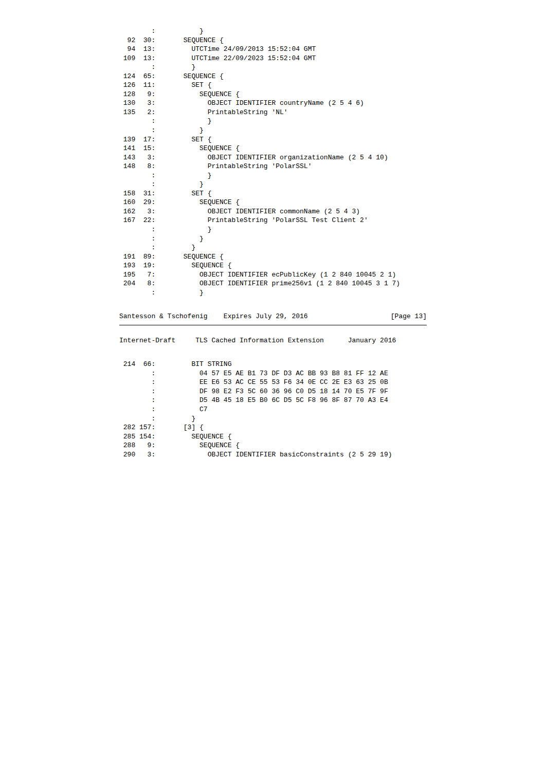:           }
  92  30:       SEQUENCE {
  94  13:         UTCTime 24/09/2013 15:52:04 GMT
 109  13:         UTCTime 22/09/2023 15:52:04 GMT
        :         }
 124  65:       SEQUENCE {
 126  11:         SET {
 128   9:           SEQUENCE {
 130   3:             OBJECT IDENTIFIER countryName (2 5 4 6)
 135   2:             PrintableString 'NL'
        :             }
        :           }
 139  17:         SET {
 141  15:           SEQUENCE {
 143   3:             OBJECT IDENTIFIER organizationName (2 5 4 10)
 148   8:             PrintableString 'PolarSSL'
        :             }
        :           }
 158  31:         SET {
 160  29:           SEQUENCE {
 162   3:             OBJECT IDENTIFIER commonName (2 5 4 3)
 167  22:             PrintableString 'PolarSSL Test Client 2'
        :             }
        :           }
        :         }
 191  89:       SEQUENCE {
 193  19:         SEQUENCE {
 195   7:           OBJECT IDENTIFIER ecPublicKey (1 2 840 10045 2 1)
 204   8:           OBJECT IDENTIFIER prime256v1 (1 2 840 10045 3 1 7)
        :           }
Santesson & Tschofenig Expires July 29, 2016[Page 13]
Internet-Draft TLS Cached Information Extension January 2016
 214  66:         BIT STRING
        :           04 57 E5 AE B1 73 DF D3 AC BB 93 B8 81 FF 12 AE
        :           EE E6 53 AC CE 55 53 F6 34 0E CC 2E E3 63 25 0B
        :           DF 98 E2 F3 5C 60 36 96 C0 D5 18 14 70 E5 7F 9F
        :           D5 4B 45 18 E5 B0 6C D5 5C F8 96 8F 87 70 A3 E4
        :           C7
        :         }
 282 157:       [3] {
 285 154:         SEQUENCE {
 288   9:           SEQUENCE {
 290   3:             OBJECT IDENTIFIER basicConstraints (2 5 29 19)